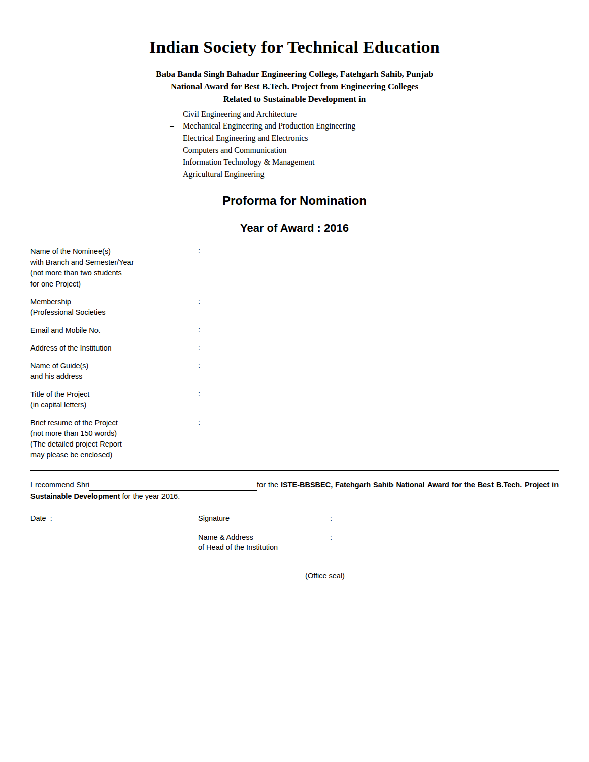Indian Society for Technical Education
Baba Banda Singh Bahadur Engineering College, Fatehgarh Sahib, Punjab
National Award for Best B.Tech. Project from Engineering Colleges
Related to Sustainable Development in
Civil Engineering and Architecture
Mechanical Engineering and Production Engineering
Electrical Engineering and Electronics
Computers and Communication
Information Technology & Management
Agricultural Engineering
Proforma for Nomination
Year of Award : 2016
| Name of the Nominee(s) with Branch and Semester/Year (not more than two students for one Project) | : | |
| Membership (Professional Societies | : | |
| Email and Mobile No. | : | |
| Address of the Institution | : | |
| Name of Guide(s) and his address | : | |
| Title of the Project (in capital letters) | : | |
| Brief resume of the Project (not more than 150 words) (The detailed project Report may please be enclosed) | : | |
I recommend Shri for the ISTE-BBSBEC, Fatehgarh Sahib National Award for the Best B.Tech. Project in Sustainable Development for the year 2016.
| Date : | Signature | : | |
| | Name & Address of Head of the Institution | : | |
(Office seal)